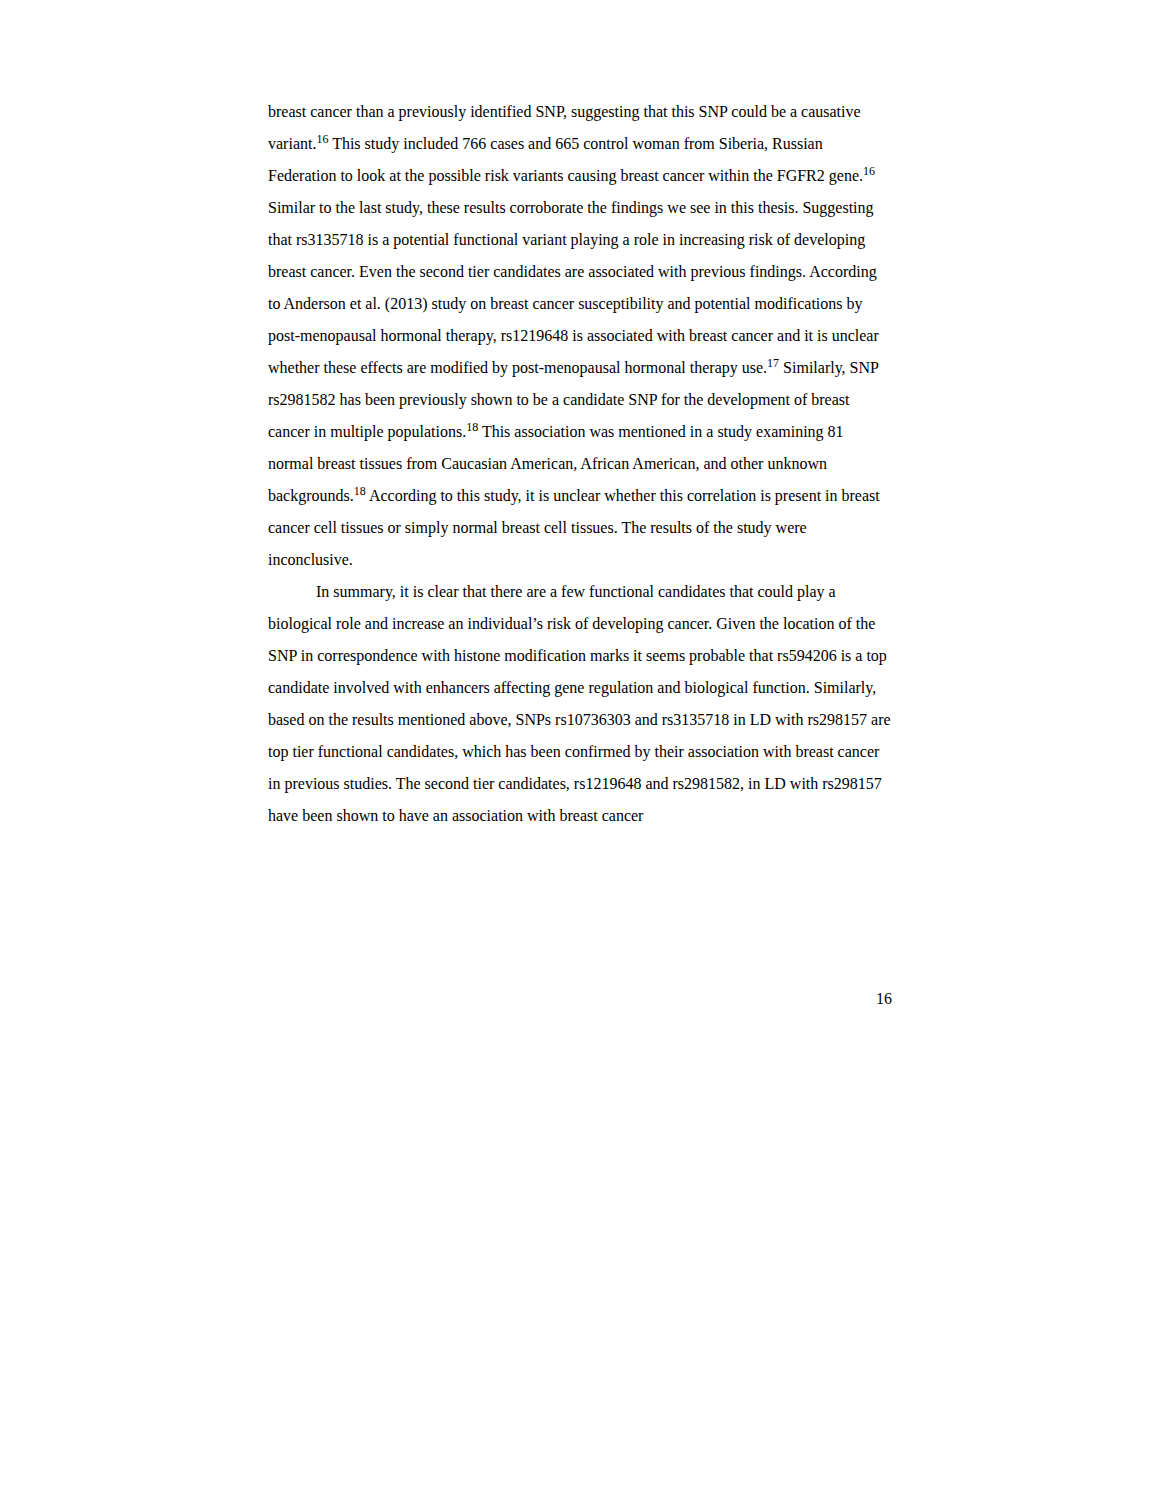breast cancer than a previously identified SNP, suggesting that this SNP could be a causative variant.16 This study included 766 cases and 665 control woman from Siberia, Russian Federation to look at the possible risk variants causing breast cancer within the FGFR2 gene.16 Similar to the last study, these results corroborate the findings we see in this thesis. Suggesting that rs3135718 is a potential functional variant playing a role in increasing risk of developing breast cancer. Even the second tier candidates are associated with previous findings. According to Anderson et al. (2013) study on breast cancer susceptibility and potential modifications by post-menopausal hormonal therapy, rs1219648 is associated with breast cancer and it is unclear whether these effects are modified by post-menopausal hormonal therapy use.17 Similarly, SNP rs2981582 has been previously shown to be a candidate SNP for the development of breast cancer in multiple populations.18 This association was mentioned in a study examining 81 normal breast tissues from Caucasian American, African American, and other unknown backgrounds.18 According to this study, it is unclear whether this correlation is present in breast cancer cell tissues or simply normal breast cell tissues. The results of the study were inconclusive.
In summary, it is clear that there are a few functional candidates that could play a biological role and increase an individual’s risk of developing cancer. Given the location of the SNP in correspondence with histone modification marks it seems probable that rs594206 is a top candidate involved with enhancers affecting gene regulation and biological function. Similarly, based on the results mentioned above, SNPs rs10736303 and rs3135718 in LD with rs298157 are top tier functional candidates, which has been confirmed by their association with breast cancer in previous studies. The second tier candidates, rs1219648 and rs2981582, in LD with rs298157 have been shown to have an association with breast cancer
16